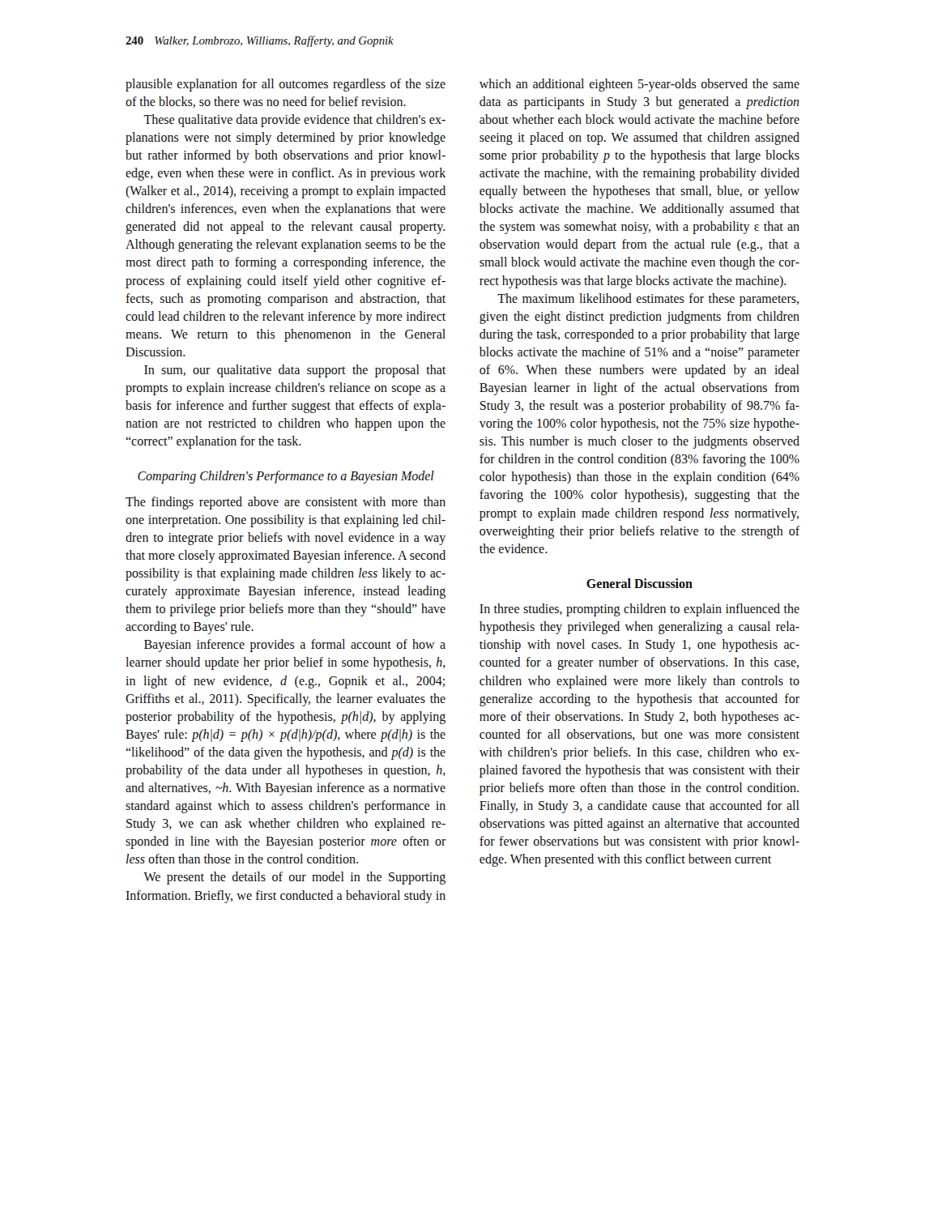240 Walker, Lombrozo, Williams, Rafferty, and Gopnik
plausible explanation for all outcomes regardless of the size of the blocks, so there was no need for belief revision.
These qualitative data provide evidence that children's explanations were not simply determined by prior knowledge but rather informed by both observations and prior knowledge, even when these were in conflict. As in previous work (Walker et al., 2014), receiving a prompt to explain impacted children's inferences, even when the explanations that were generated did not appeal to the relevant causal property. Although generating the relevant explanation seems to be the most direct path to forming a corresponding inference, the process of explaining could itself yield other cognitive effects, such as promoting comparison and abstraction, that could lead children to the relevant inference by more indirect means. We return to this phenomenon in the General Discussion.
In sum, our qualitative data support the proposal that prompts to explain increase children's reliance on scope as a basis for inference and further suggest that effects of explanation are not restricted to children who happen upon the “correct” explanation for the task.
Comparing Children's Performance to a Bayesian Model
The findings reported above are consistent with more than one interpretation. One possibility is that explaining led children to integrate prior beliefs with novel evidence in a way that more closely approximated Bayesian inference. A second possibility is that explaining made children less likely to accurately approximate Bayesian inference, instead leading them to privilege prior beliefs more than they “should” have according to Bayes' rule.
Bayesian inference provides a formal account of how a learner should update her prior belief in some hypothesis, h, in light of new evidence, d (e.g., Gopnik et al., 2004; Griffiths et al., 2011). Specifically, the learner evaluates the posterior probability of the hypothesis, p(h|d), by applying Bayes' rule: p(h|d) = p(h) × p(d|h)/p(d), where p(d|h) is the “likelihood” of the data given the hypothesis, and p(d) is the probability of the data under all hypotheses in question, h, and alternatives, ~h. With Bayesian inference as a normative standard against which to assess children's performance in Study 3, we can ask whether children who explained responded in line with the Bayesian posterior more often or less often than those in the control condition.
We present the details of our model in the Supporting Information. Briefly, we first conducted a behavioral study in which an additional eighteen 5-year-olds observed the same data as participants in Study 3 but generated a prediction about whether each block would activate the machine before seeing it placed on top. We assumed that children assigned some prior probability p to the hypothesis that large blocks activate the machine, with the remaining probability divided equally between the hypotheses that small, blue, or yellow blocks activate the machine. We additionally assumed that the system was somewhat noisy, with a probability ε that an observation would depart from the actual rule (e.g., that a small block would activate the machine even though the correct hypothesis was that large blocks activate the machine).
The maximum likelihood estimates for these parameters, given the eight distinct prediction judgments from children during the task, corresponded to a prior probability that large blocks activate the machine of 51% and a “noise” parameter of 6%. When these numbers were updated by an ideal Bayesian learner in light of the actual observations from Study 3, the result was a posterior probability of 98.7% favoring the 100% color hypothesis, not the 75% size hypothesis. This number is much closer to the judgments observed for children in the control condition (83% favoring the 100% color hypothesis) than those in the explain condition (64% favoring the 100% color hypothesis), suggesting that the prompt to explain made children respond less normatively, overweighting their prior beliefs relative to the strength of the evidence.
General Discussion
In three studies, prompting children to explain influenced the hypothesis they privileged when generalizing a causal relationship with novel cases. In Study 1, one hypothesis accounted for a greater number of observations. In this case, children who explained were more likely than controls to generalize according to the hypothesis that accounted for more of their observations. In Study 2, both hypotheses accounted for all observations, but one was more consistent with children's prior beliefs. In this case, children who explained favored the hypothesis that was consistent with their prior beliefs more often than those in the control condition. Finally, in Study 3, a candidate cause that accounted for all observations was pitted against an alternative that accounted for fewer observations but was consistent with prior knowledge. When presented with this conflict between current